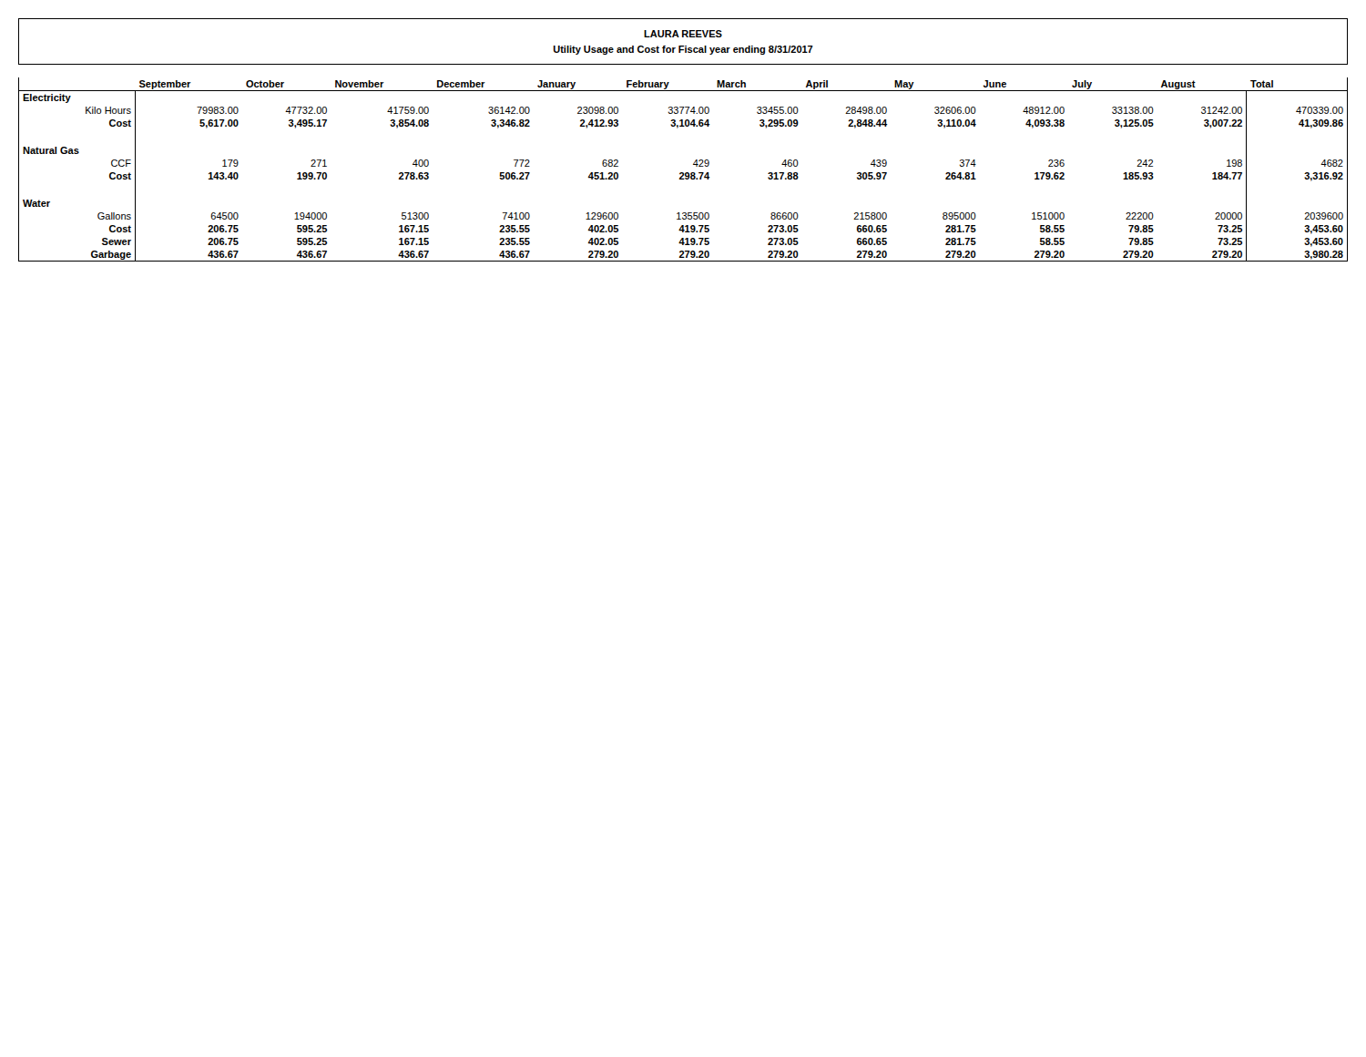LAURA REEVES
Utility Usage and Cost for Fiscal year ending 8/31/2017
| | September | October | November | December | January | February | March | April | May | June | July | August | Total |
| --- | --- | --- | --- | --- | --- | --- | --- | --- | --- | --- | --- | --- | --- |
| Electricity | | | | | | | | | | | | | |
| Kilo Hours | 79983.00 | 47732.00 | 41759.00 | 36142.00 | 23098.00 | 33774.00 | 33455.00 | 28498.00 | 32606.00 | 48912.00 | 33138.00 | 31242.00 | 470339.00 |
| Cost | 5,617.00 | 3,495.17 | 3,854.08 | 3,346.82 | 2,412.93 | 3,104.64 | 3,295.09 | 2,848.44 | 3,110.04 | 4,093.38 | 3,125.05 | 3,007.22 | 41,309.86 |
| Natural Gas | | | | | | | | | | | | | |
| CCF | 179 | 271 | 400 | 772 | 682 | 429 | 460 | 439 | 374 | 236 | 242 | 198 | 4682 |
| Cost | 143.40 | 199.70 | 278.63 | 506.27 | 451.20 | 298.74 | 317.88 | 305.97 | 264.81 | 179.62 | 185.93 | 184.77 | 3,316.92 |
| Water | | | | | | | | | | | | | |
| Gallons | 64500 | 194000 | 51300 | 74100 | 129600 | 135500 | 86600 | 215800 | 895000 | 151000 | 22200 | 20000 | 2039600 |
| Cost | 206.75 | 595.25 | 167.15 | 235.55 | 402.05 | 419.75 | 273.05 | 660.65 | 281.75 | 58.55 | 79.85 | 73.25 | 3,453.60 |
| Sewer | 206.75 | 595.25 | 167.15 | 235.55 | 402.05 | 419.75 | 273.05 | 660.65 | 281.75 | 58.55 | 79.85 | 73.25 | 3,453.60 |
| Garbage | 436.67 | 436.67 | 436.67 | 436.67 | 279.20 | 279.20 | 279.20 | 279.20 | 279.20 | 279.20 | 279.20 | 279.20 | 3,980.28 |